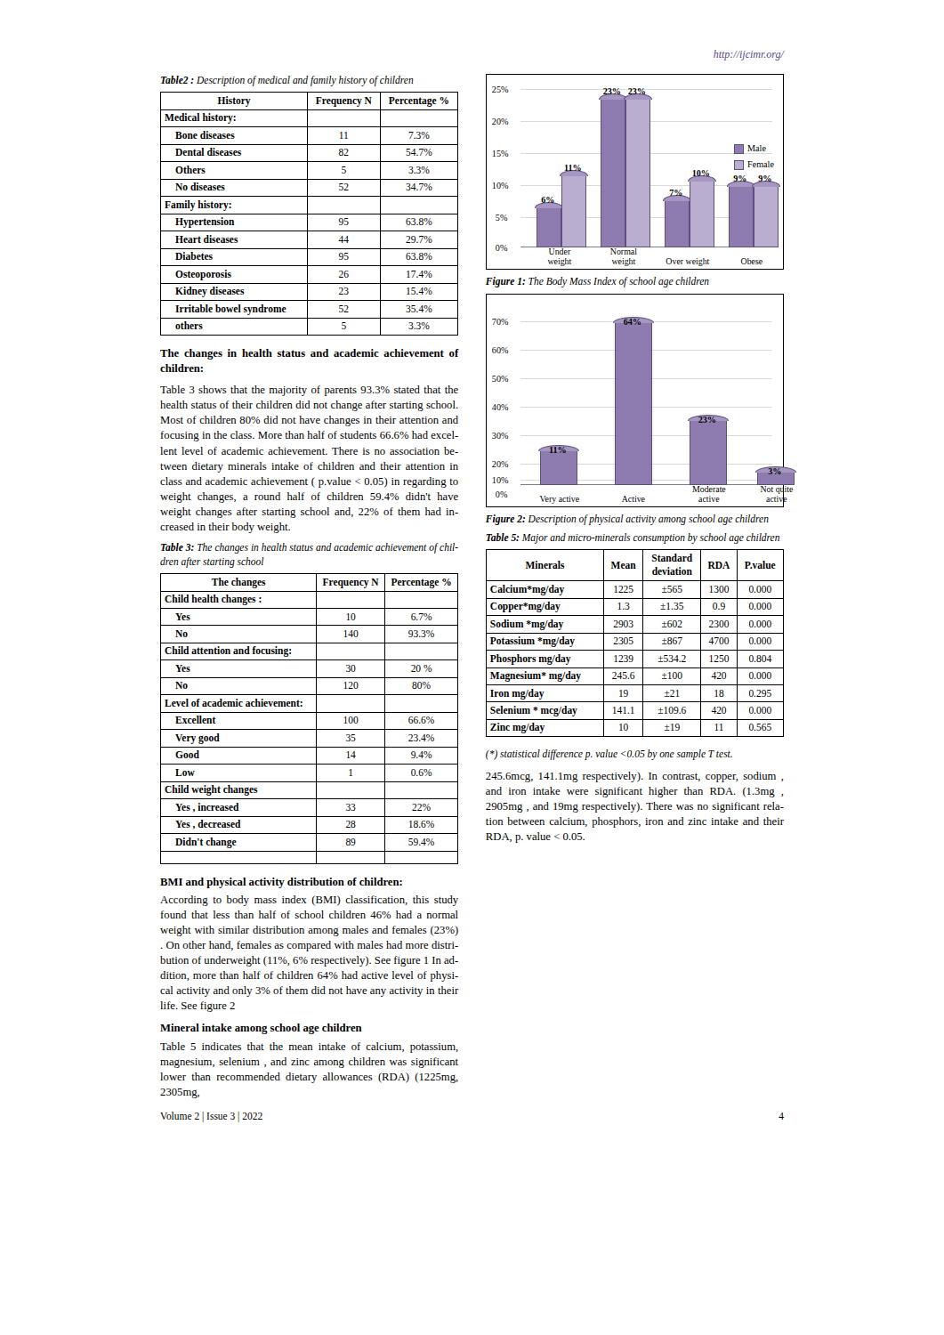http://ijcimr.org/
Table2 : Description of medical and family history of children
| History | Frequency N | Percentage % |
| --- | --- | --- |
| Medical history: | | |
| Bone diseases | 11 | 7.3% |
| Dental diseases | 82 | 54.7% |
| Others | 5 | 3.3% |
| No diseases | 52 | 34.7% |
| Family history: | | |
| Hypertension | 95 | 63.8% |
| Heart diseases | 44 | 29.7% |
| Diabetes | 95 | 63.8% |
| Osteoporosis | 26 | 17.4% |
| Kidney diseases | 23 | 15.4% |
| Irritable bowel syndrome | 52 | 35.4% |
| others | 5 | 3.3% |
The changes in health status and academic achievement of children:
Table 3 shows that the majority of parents 93.3% stated that the health status of their children did not change after starting school. Most of children 80% did not have changes in their attention and focusing in the class. More than half of students 66.6% had excellent level of academic achievement. There is no association between dietary minerals intake of children and their attention in class and academic achievement ( p.value < 0.05) in regarding to weight changes, a round half of children 59.4% didn't have weight changes after starting school and, 22% of them had increased in their body weight.
Table 3: The changes in health status and academic achievement of children after starting school
| The changes | Frequency N | Percentage % |
| --- | --- | --- |
| Child health changes : | | |
| Yes | 10 | 6.7% |
| No | 140 | 93.3% |
| Child attention and focusing: | | |
| Yes | 30 | 20 % |
| No | 120 | 80% |
| Level of academic achievement: | | |
| Excellent | 100 | 66.6% |
| Very good | 35 | 23.4% |
| Good | 14 | 9.4% |
| Low | 1 | 0.6% |
| Child weight changes | | |
| Yes , increased | 33 | 22% |
| Yes , decreased | 28 | 18.6% |
| Didn't change | 89 | 59.4% |
BMI and physical activity distribution of children:
According to body mass index (BMI) classification, this study found that less than half of school children 46% had a normal weight with similar distribution among males and females (23%) . On other hand, females as compared with males had more distribution of underweight (11%, 6% respectively). See figure 1 In addition, more than half of children 64% had active level of physical activity and only 3% of them did not have any activity in their life. See figure 2
Mineral intake among school age children
Table 5 indicates that the mean intake of calcium, potassium, magnesium, selenium , and zinc among children was significant lower than recommended dietary allowances (RDA) (1225mg, 2305mg,
25%
20%
15%
10%
5%
0%
6%
11%
Under
weight
23%
23%
Normal
weight
7%
10%
Over weight
9%
9%
Obese
Male
Female
Figure 1: The Body Mass Index of school age children
70%
60%
50%
40%
30%
20%
10%
0%
11%
Very active
64%
Active
23%
Moderate
active
3%
Not quite
active
Figure 2: Description of physical activity among school age children
Table 5: Major and micro-minerals consumption by school age children
| Minerals | Mean | Standard deviation | RDA | P.value |
| --- | --- | --- | --- | --- |
| Calcium*mg/day | 1225 | ±565 | 1300 | 0.000 |
| Copper*mg/day | 1.3 | ±1.35 | 0.9 | 0.000 |
| Sodium *mg/day | 2903 | ±602 | 2300 | 0.000 |
| Potassium *mg/day | 2305 | ±867 | 4700 | 0.000 |
| Phosphors mg/day | 1239 | ±534.2 | 1250 | 0.804 |
| Magnesium* mg/day | 245.6 | ±100 | 420 | 0.000 |
| Iron mg/day | 19 | ±21 | 18 | 0.295 |
| Selenium * mcg/day | 141.1 | ±109.6 | 420 | 0.000 |
| Zinc mg/day | 10 | ±19 | 11 | 0.565 |
(*) statistical difference p. value <0.05 by one sample T test.
245.6mcg, 141.1mg respectively). In contrast, copper, sodium , and iron intake were significant higher than RDA. (1.3mg , 2905mg , and 19mg respectively). There was no significant relation between calcium, phosphors, iron and zinc intake and their RDA, p. value < 0.05.
Volume 2 | Issue 3 | 2022
4